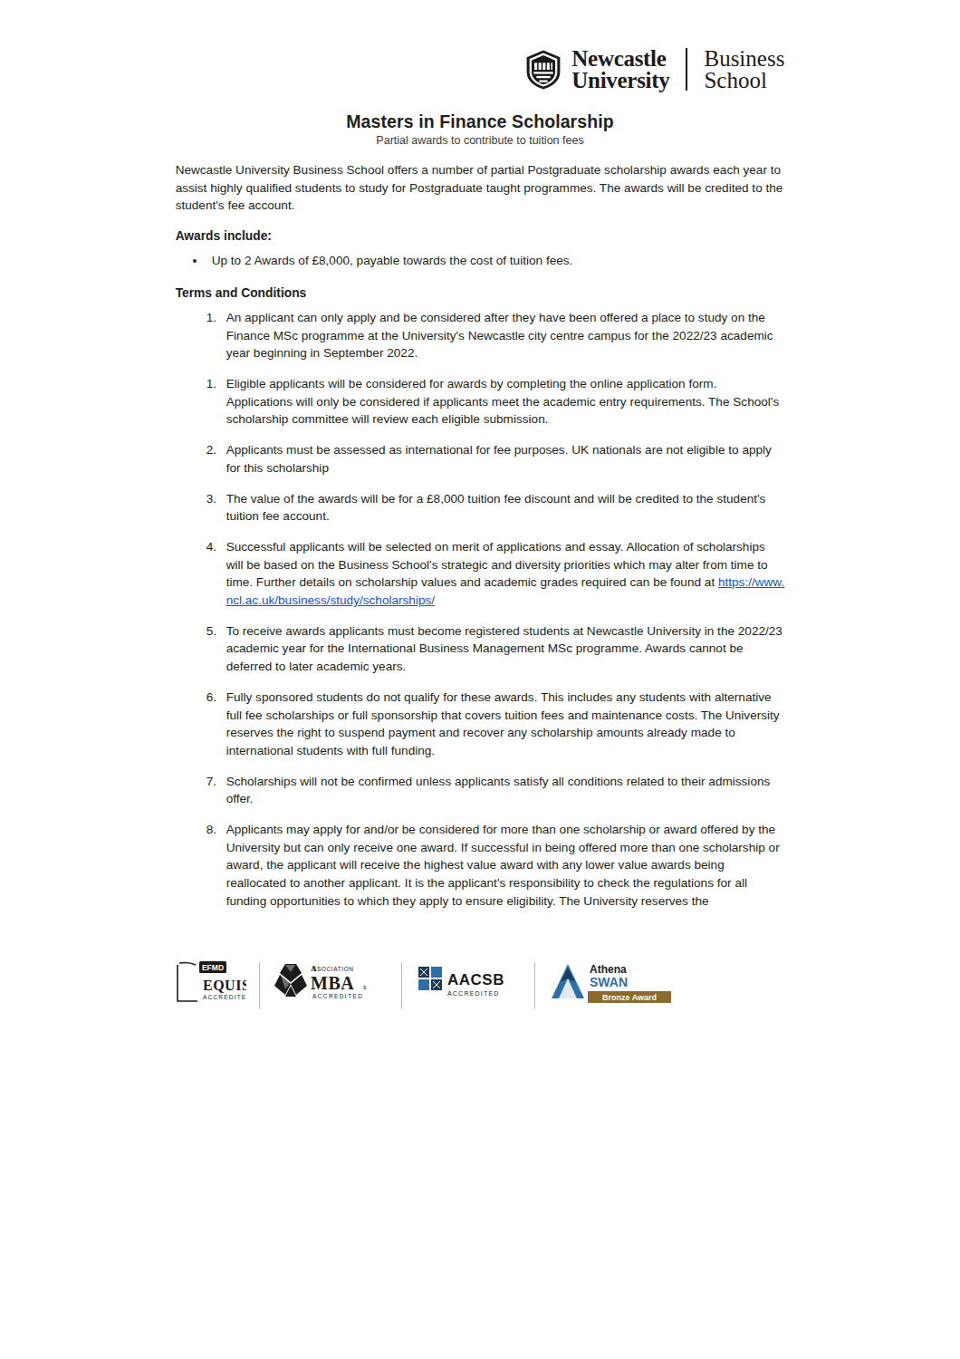Newcastle
University
Business
School
Masters in Finance Scholarship
Partial awards to contribute to tuition fees
Newcastle University Business School offers a number of partial Postgraduate scholarship awards each year to assist highly qualified students to study for Postgraduate taught programmes. The awards will be credited to the student's fee account.
Awards include:
Up to 2 Awards of £8,000, payable towards the cost of tuition fees.
Terms and Conditions
An applicant can only apply and be considered after they have been offered a place to study on the Finance MSc programme at the University's Newcastle city centre campus for the 2022/23 academic year beginning in September 2022.
Eligible applicants will be considered for awards by completing the online application form. Applications will only be considered if applicants meet the academic entry requirements. The School's scholarship committee will review each eligible submission.
Applicants must be assessed as international for fee purposes. UK nationals are not eligible to apply for this scholarship
The value of the awards will be for a £8,000 tuition fee discount and will be credited to the student's tuition fee account.
Successful applicants will be selected on merit of applications and essay. Allocation of scholarships will be based on the Business School's strategic and diversity priorities which may alter from time to time. Further details on scholarship values and academic grades required can be found at https://www.ncl.ac.uk/business/study/scholarships/
To receive awards applicants must become registered students at Newcastle University in the 2022/23 academic year for the International Business Management MSc programme. Awards cannot be deferred to later academic years.
Fully sponsored students do not qualify for these awards. This includes any students with alternative full fee scholarships or full sponsorship that covers tuition fees and maintenance costs. The University reserves the right to suspend payment and recover any scholarship amounts already made to international students with full funding.
Scholarships will not be confirmed unless applicants satisfy all conditions related to their admissions offer.
Applicants may apply for and/or be considered for more than one scholarship or award offered by the University but can only receive one award. If successful in being offered more than one scholarship or award, the applicant will receive the highest value award with any lower value awards being reallocated to another applicant. It is the applicant's responsibility to check the regulations for all funding opportunities to which they apply to ensure eligibility. The University reserves the
EFMD EQUIS ACCREDITED
SSOCIATION MBA A s ACCREDITED
AACSB ACCREDITED
Athena SWAN Bronze Award